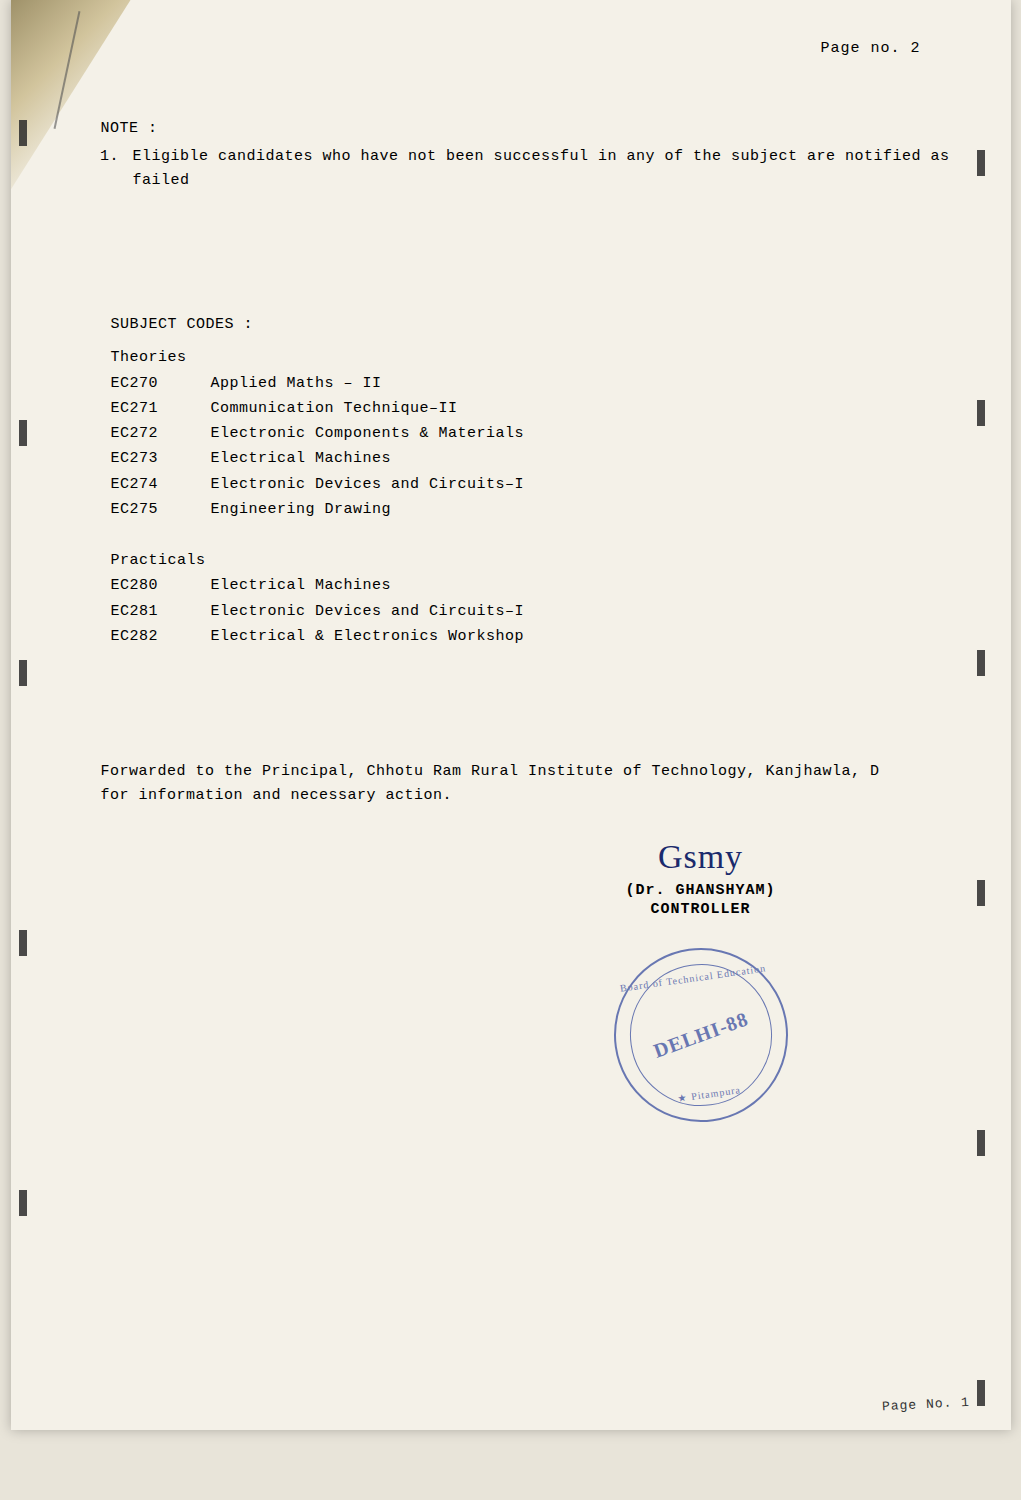Page no. 2
NOTE :
Eligible candidates who have not been successful in any of the subject are notified as failed
SUBJECT CODES :
Theories
| EC270 | Applied Maths – II |
| EC271 | Communication Technique–II |
| EC272 | Electronic Components & Materials |
| EC273 | Electrical Machines |
| EC274 | Electronic Devices and Circuits–I |
| EC275 | Engineering Drawing |
Practicals
| EC280 | Electrical Machines |
| EC281 | Electronic Devices and Circuits–I |
| EC282 | Electrical & Electronics Workshop |
Forwarded to the Principal, Chhotu Ram Rural Institute of Technology, Kanjhawla, D
for information and necessary action.
Gsmy
(Dr. GHANSHYAM)
CONTROLLER
Board of Technical Education
DELHI-88
★ Pitampura
Page No. 1